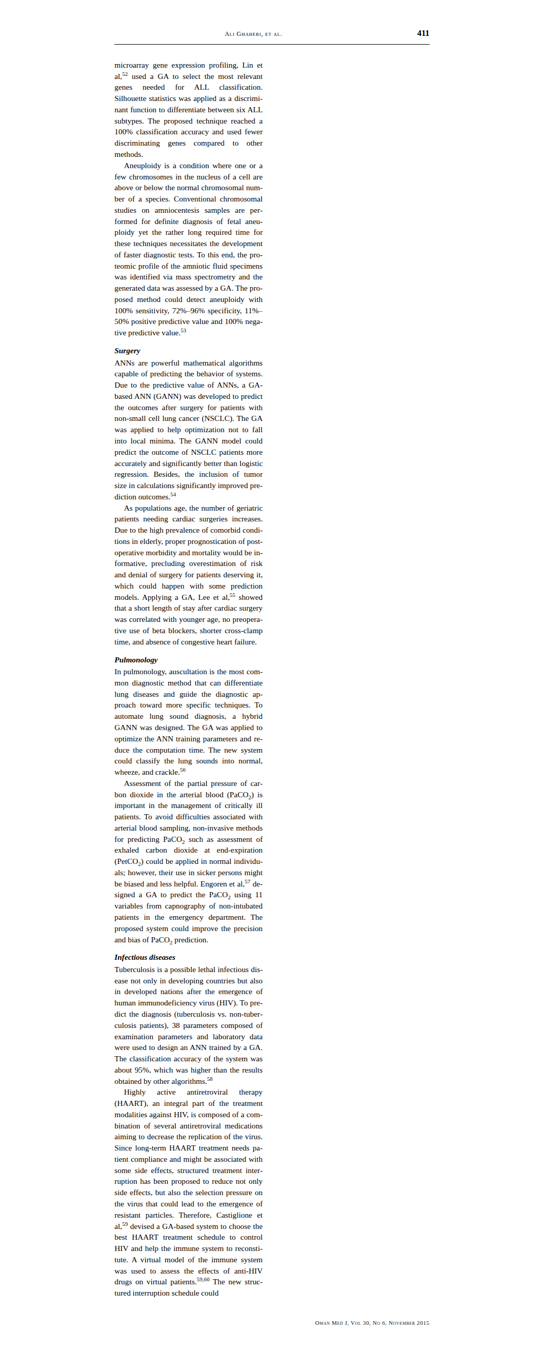Ali Ghaheri, et al.
411
microarray gene expression profiling, Lin et al,52 used a GA to select the most relevant genes needed for ALL classification. Silhouette statistics was applied as a discriminant function to differentiate between six ALL subtypes. The proposed technique reached a 100% classification accuracy and used fewer discriminating genes compared to other methods.
Aneuploidy is a condition where one or a few chromosomes in the nucleus of a cell are above or below the normal chromosomal number of a species. Conventional chromosomal studies on amniocentesis samples are performed for definite diagnosis of fetal aneuploidy yet the rather long required time for these techniques necessitates the development of faster diagnostic tests. To this end, the proteomic profile of the amniotic fluid specimens was identified via mass spectrometry and the generated data was assessed by a GA. The proposed method could detect aneuploidy with 100% sensitivity, 72%–96% specificity, 11%–50% positive predictive value and 100% negative predictive value.53
Surgery
ANNs are powerful mathematical algorithms capable of predicting the behavior of systems. Due to the predictive value of ANNs, a GA-based ANN (GANN) was developed to predict the outcomes after surgery for patients with non-small cell lung cancer (NSCLC). The GA was applied to help optimization not to fall into local minima. The GANN model could predict the outcome of NSCLC patients more accurately and significantly better than logistic regression. Besides, the inclusion of tumor size in calculations significantly improved prediction outcomes.54
As populations age, the number of geriatric patients needing cardiac surgeries increases. Due to the high prevalence of comorbid conditions in elderly, proper prognostication of postoperative morbidity and mortality would be informative, precluding overestimation of risk and denial of surgery for patients deserving it, which could happen with some prediction models. Applying a GA, Lee et al,55 showed that a short length of stay after cardiac surgery was correlated with younger age, no preoperative use of beta blockers, shorter cross-clamp time, and absence of congestive heart failure.
Pulmonology
In pulmonology, auscultation is the most common diagnostic method that can differentiate lung diseases and guide the diagnostic approach toward more specific techniques. To automate lung sound diagnosis, a hybrid GANN was designed. The GA was applied to optimize the ANN training parameters and reduce the computation time. The new system could classify the lung sounds into normal, wheeze, and crackle.56
Assessment of the partial pressure of carbon dioxide in the arterial blood (PaCO2) is important in the management of critically ill patients. To avoid difficulties associated with arterial blood sampling, non-invasive methods for predicting PaCO2 such as assessment of exhaled carbon dioxide at end-expiration (PetCO2) could be applied in normal individuals; however, their use in sicker persons might be biased and less helpful. Engoren et al,57 designed a GA to predict the PaCO2 using 11 variables from capnography of non-intubated patients in the emergency department. The proposed system could improve the precision and bias of PaCO2 prediction.
Infectious diseases
Tuberculosis is a possible lethal infectious disease not only in developing countries but also in developed nations after the emergence of human immunodeficiency virus (HIV). To predict the diagnosis (tuberculosis vs. non-tuberculosis patients), 38 parameters composed of examination parameters and laboratory data were used to design an ANN trained by a GA. The classification accuracy of the system was about 95%, which was higher than the results obtained by other algorithms.58
Highly active antiretroviral therapy (HAART), an integral part of the treatment modalities against HIV, is composed of a combination of several antiretroviral medications aiming to decrease the replication of the virus. Since long-term HAART treatment needs patient compliance and might be associated with some side effects, structured treatment interruption has been proposed to reduce not only side effects, but also the selection pressure on the virus that could lead to the emergence of resistant particles. Therefore, Castiglione et al,59 devised a GA-based system to choose the best HAART treatment schedule to control HIV and help the immune system to reconstitute. A virtual model of the immune system was used to assess the effects of anti-HIV drugs on virtual patients.59,60 The new structured interruption schedule could
Oman Med J, Vol 30, No 6, November 2015